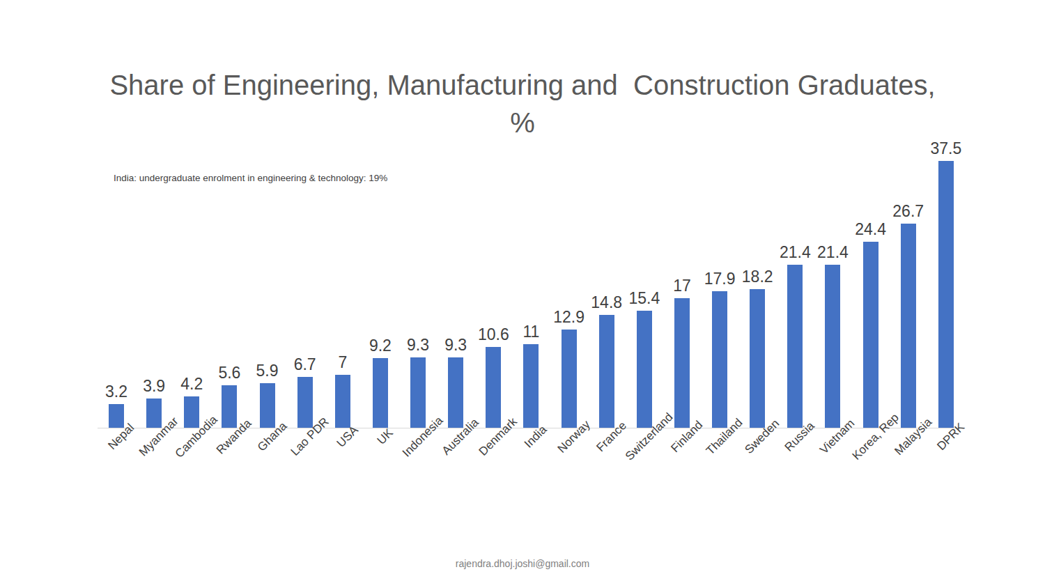Share of Engineering, Manufacturing and Construction Graduates, %
India: undergraduate enrolment in engineering & technology: 19%
3.2
3.9
4.2
5.6
5.9
6.7
7
9.2
9.3
9.3
10.6
11
12.9
14.8
15.4
17
17.9
18.2
21.4
21.4
24.4
26.7
37.5
Nepal
Myanmar
Cambodia
Rwanda
Ghana
Lao PDR
USA
UK
Indonesia
Australia
Denmark
India
Norway
France
Switzerland
Finland
Thailand
Sweden
Russia
Vietnam
Korea, Rep
Malaysia
DPRK
rajendra.dhoj.joshi@gmail.com